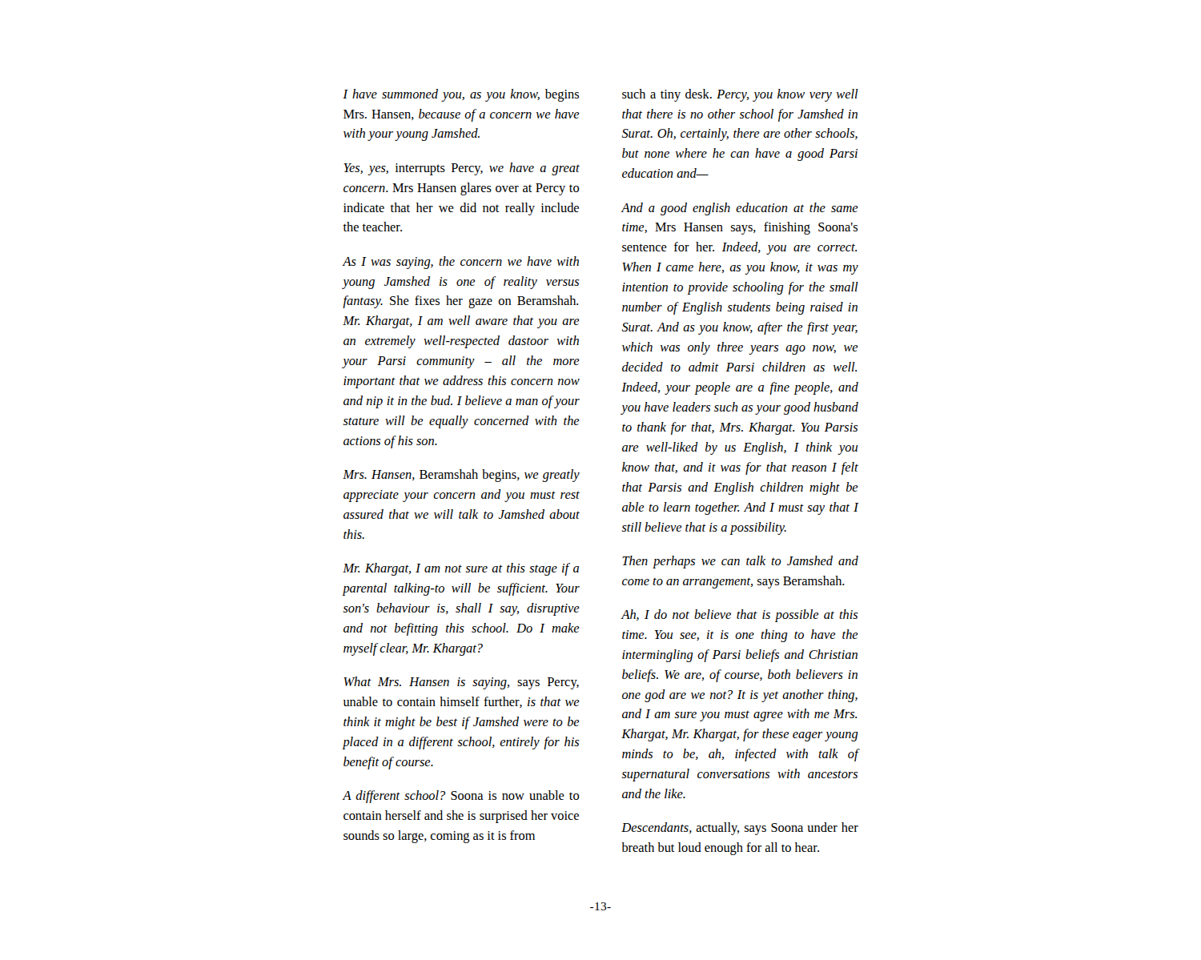I have summoned you, as you know, begins Mrs. Hansen, because of a concern we have with your young Jamshed.
Yes, yes, interrupts Percy, we have a great concern. Mrs Hansen glares over at Percy to indicate that her we did not really include the teacher.
As I was saying, the concern we have with young Jamshed is one of reality versus fantasy. She fixes her gaze on Beramshah. Mr. Khargat, I am well aware that you are an extremely well-respected dastoor with your Parsi community – all the more important that we address this concern now and nip it in the bud. I believe a man of your stature will be equally concerned with the actions of his son.
Mrs. Hansen, Beramshah begins, we greatly appreciate your concern and you must rest assured that we will talk to Jamshed about this.
Mr. Khargat, I am not sure at this stage if a parental talking-to will be sufficient. Your son's behaviour is, shall I say, disruptive and not befitting this school. Do I make myself clear, Mr. Khargat?
What Mrs. Hansen is saying, says Percy, unable to contain himself further, is that we think it might be best if Jamshed were to be placed in a different school, entirely for his benefit of course.
A different school? Soona is now unable to contain herself and she is surprised her voice sounds so large, coming as it is from
such a tiny desk. Percy, you know very well that there is no other school for Jamshed in Surat. Oh, certainly, there are other schools, but none where he can have a good Parsi education and—
And a good english education at the same time, Mrs Hansen says, finishing Soona's sentence for her. Indeed, you are correct. When I came here, as you know, it was my intention to provide schooling for the small number of English students being raised in Surat. And as you know, after the first year, which was only three years ago now, we decided to admit Parsi children as well. Indeed, your people are a fine people, and you have leaders such as your good husband to thank for that, Mrs. Khargat. You Parsis are well-liked by us English, I think you know that, and it was for that reason I felt that Parsis and English children might be able to learn together. And I must say that I still believe that is a possibility.
Then perhaps we can talk to Jamshed and come to an arrangement, says Beramshah.
Ah, I do not believe that is possible at this time. You see, it is one thing to have the intermingling of Parsi beliefs and Christian beliefs. We are, of course, both believers in one god are we not? It is yet another thing, and I am sure you must agree with me Mrs. Khargat, Mr. Khargat, for these eager young minds to be, ah, infected with talk of supernatural conversations with ancestors and the like.
Descendants, actually, says Soona under her breath but loud enough for all to hear.
-13-